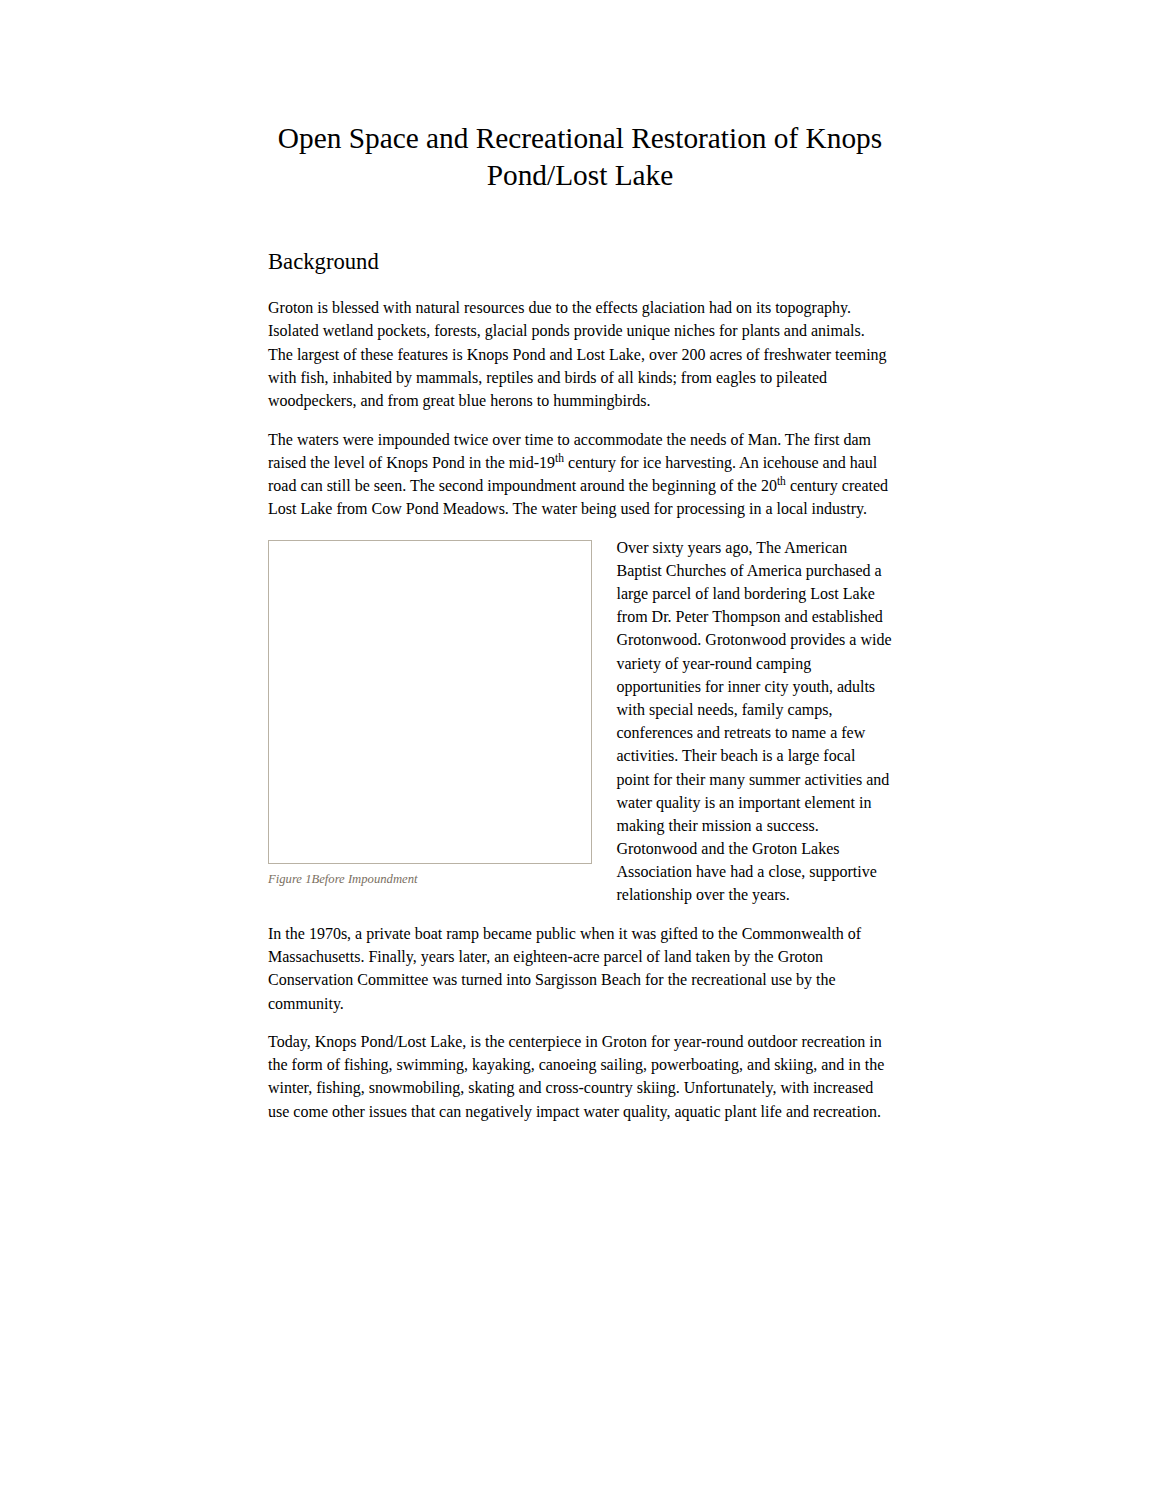Open Space and Recreational Restoration of Knops Pond/Lost Lake
Background
Groton is blessed with natural resources due to the effects glaciation had on its topography. Isolated wetland pockets, forests, glacial ponds provide unique niches for plants and animals. The largest of these features is Knops Pond and Lost Lake, over 200 acres of freshwater teeming with fish, inhabited by mammals, reptiles and birds of all kinds; from eagles to pileated woodpeckers, and from great blue herons to hummingbirds.
The waters were impounded twice over time to accommodate the needs of Man. The first dam raised the level of Knops Pond in the mid-19th century for ice harvesting. An icehouse and haul road can still be seen. The second impoundment around the beginning of the 20th century created Lost Lake from Cow Pond Meadows. The water being used for processing in a local industry.
Figure 1Before Impoundment
Over sixty years ago, The American Baptist Churches of America purchased a large parcel of land bordering Lost Lake from Dr. Peter Thompson and established Grotonwood. Grotonwood provides a wide variety of year-round camping opportunities for inner city youth, adults with special needs, family camps, conferences and retreats to name a few activities. Their beach is a large focal point for their many summer activities and water quality is an important element in making their mission a success. Grotonwood and the Groton Lakes Association have had a close, supportive relationship over the years.
In the 1970s, a private boat ramp became public when it was gifted to the Commonwealth of Massachusetts. Finally, years later, an eighteen-acre parcel of land taken by the Groton Conservation Committee was turned into Sargisson Beach for the recreational use by the community.
Today, Knops Pond/Lost Lake, is the centerpiece in Groton for year-round outdoor recreation in the form of fishing, swimming, kayaking, canoeing sailing, powerboating, and skiing, and in the winter, fishing, snowmobiling, skating and cross-country skiing. Unfortunately, with increased use come other issues that can negatively impact water quality, aquatic plant life and recreation.